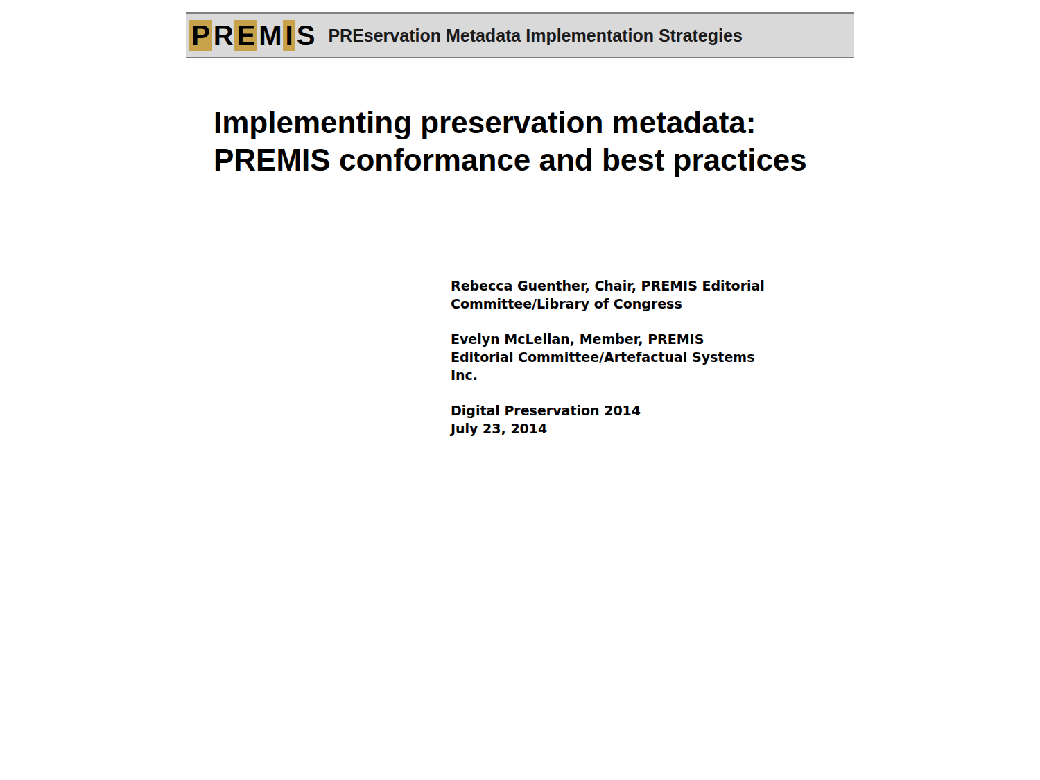PREMIS
PREservation Metadata Implementation Strategies
Implementing preservation metadata: PREMIS conformance and best practices
Rebecca Guenther, Chair, PREMIS Editorial Committee/Library of Congress
Evelyn McLellan, Member, PREMIS Editorial Committee/Artefactual Systems Inc.
Digital Preservation 2014 July 23, 2014